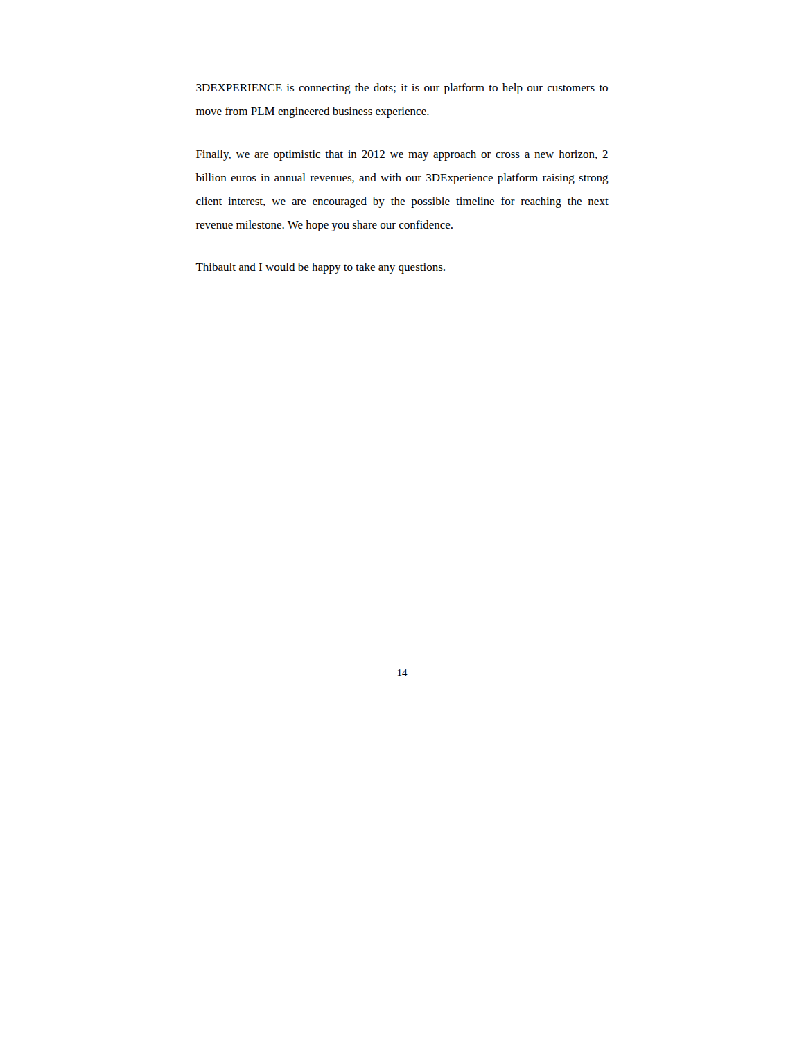3DEXPERIENCE is connecting the dots; it is our platform to help our customers to move from PLM engineered business experience.
Finally, we are optimistic that in 2012 we may approach or cross a new horizon, 2 billion euros in annual revenues, and with our 3DExperience platform raising strong client interest, we are encouraged by the possible timeline for reaching the next revenue milestone. We hope you share our confidence.
Thibault and I would be happy to take any questions.
14